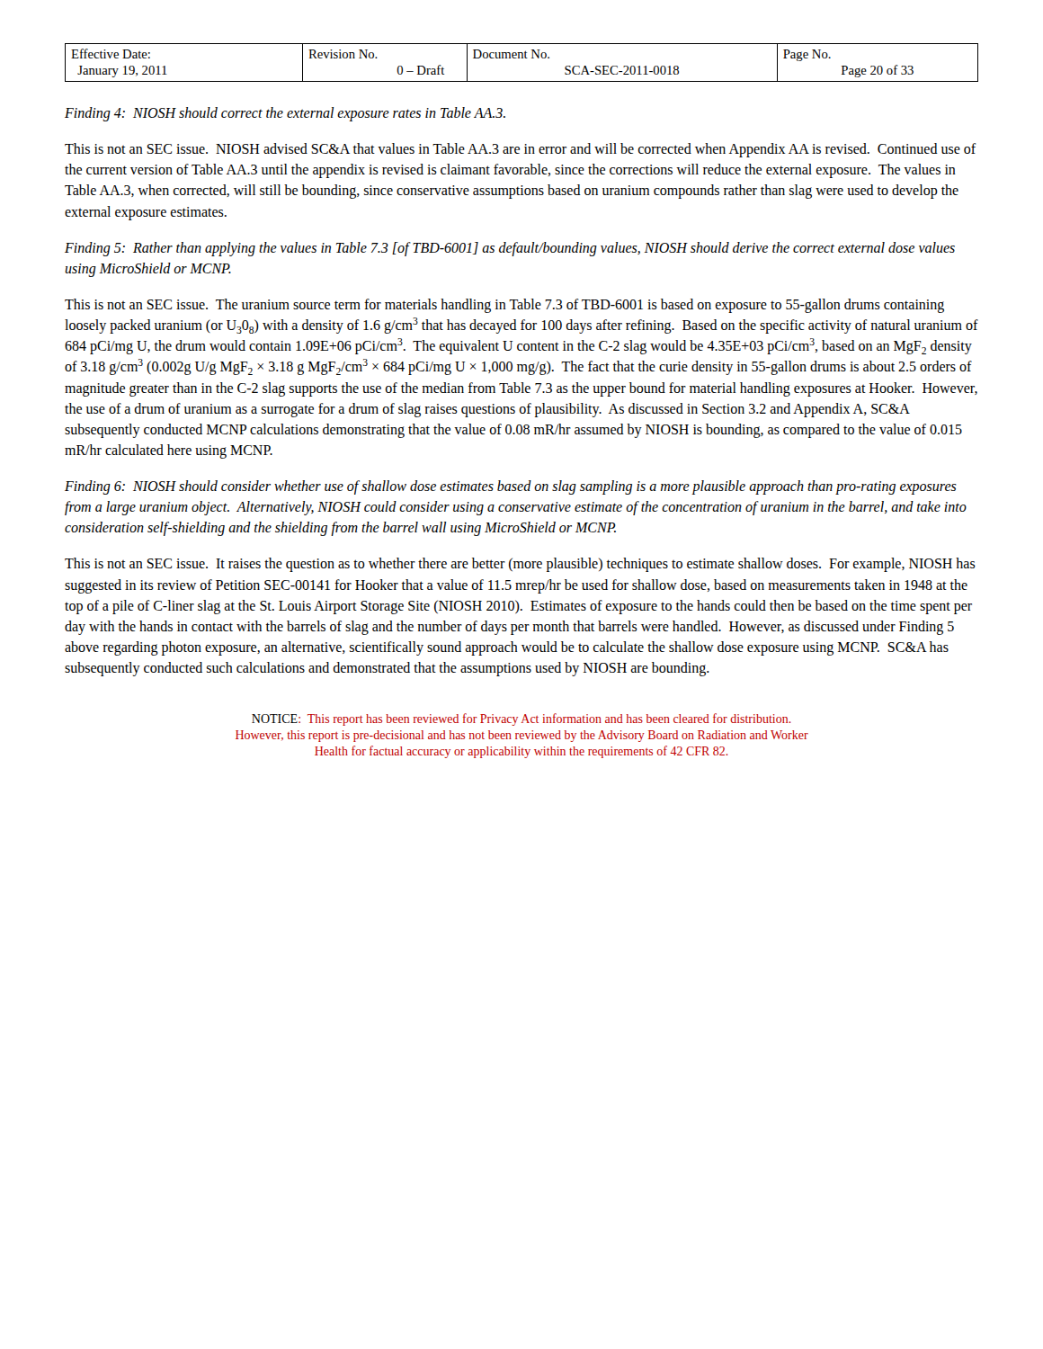| Effective Date: January 19, 2011 | Revision No. 0 – Draft | Document No. SCA-SEC-2011-0018 | Page No. Page 20 of 33 |
Finding 4: NIOSH should correct the external exposure rates in Table AA.3.
This is not an SEC issue. NIOSH advised SC&A that values in Table AA.3 are in error and will be corrected when Appendix AA is revised. Continued use of the current version of Table AA.3 until the appendix is revised is claimant favorable, since the corrections will reduce the external exposure. The values in Table AA.3, when corrected, will still be bounding, since conservative assumptions based on uranium compounds rather than slag were used to develop the external exposure estimates.
Finding 5: Rather than applying the values in Table 7.3 [of TBD-6001] as default/bounding values, NIOSH should derive the correct external dose values using MicroShield or MCNP.
This is not an SEC issue. The uranium source term for materials handling in Table 7.3 of TBD-6001 is based on exposure to 55-gallon drums containing loosely packed uranium (or U308) with a density of 1.6 g/cm3 that has decayed for 100 days after refining. Based on the specific activity of natural uranium of 684 pCi/mg U, the drum would contain 1.09E+06 pCi/cm3. The equivalent U content in the C-2 slag would be 4.35E+03 pCi/cm3, based on an MgF2 density of 3.18 g/cm3 (0.002g U/g MgF2 × 3.18 g MgF2/cm3 × 684 pCi/mg U × 1,000 mg/g). The fact that the curie density in 55-gallon drums is about 2.5 orders of magnitude greater than in the C-2 slag supports the use of the median from Table 7.3 as the upper bound for material handling exposures at Hooker. However, the use of a drum of uranium as a surrogate for a drum of slag raises questions of plausibility. As discussed in Section 3.2 and Appendix A, SC&A subsequently conducted MCNP calculations demonstrating that the value of 0.08 mR/hr assumed by NIOSH is bounding, as compared to the value of 0.015 mR/hr calculated here using MCNP.
Finding 6: NIOSH should consider whether use of shallow dose estimates based on slag sampling is a more plausible approach than pro-rating exposures from a large uranium object. Alternatively, NIOSH could consider using a conservative estimate of the concentration of uranium in the barrel, and take into consideration self-shielding and the shielding from the barrel wall using MicroShield or MCNP.
This is not an SEC issue. It raises the question as to whether there are better (more plausible) techniques to estimate shallow doses. For example, NIOSH has suggested in its review of Petition SEC-00141 for Hooker that a value of 11.5 mrep/hr be used for shallow dose, based on measurements taken in 1948 at the top of a pile of C-liner slag at the St. Louis Airport Storage Site (NIOSH 2010). Estimates of exposure to the hands could then be based on the time spent per day with the hands in contact with the barrels of slag and the number of days per month that barrels were handled. However, as discussed under Finding 5 above regarding photon exposure, an alternative, scientifically sound approach would be to calculate the shallow dose exposure using MCNP. SC&A has subsequently conducted such calculations and demonstrated that the assumptions used by NIOSH are bounding.
NOTICE: This report has been reviewed for Privacy Act information and has been cleared for distribution.
However, this report is pre-decisional and has not been reviewed by the Advisory Board on Radiation and Worker
Health for factual accuracy or applicability within the requirements of 42 CFR 82.